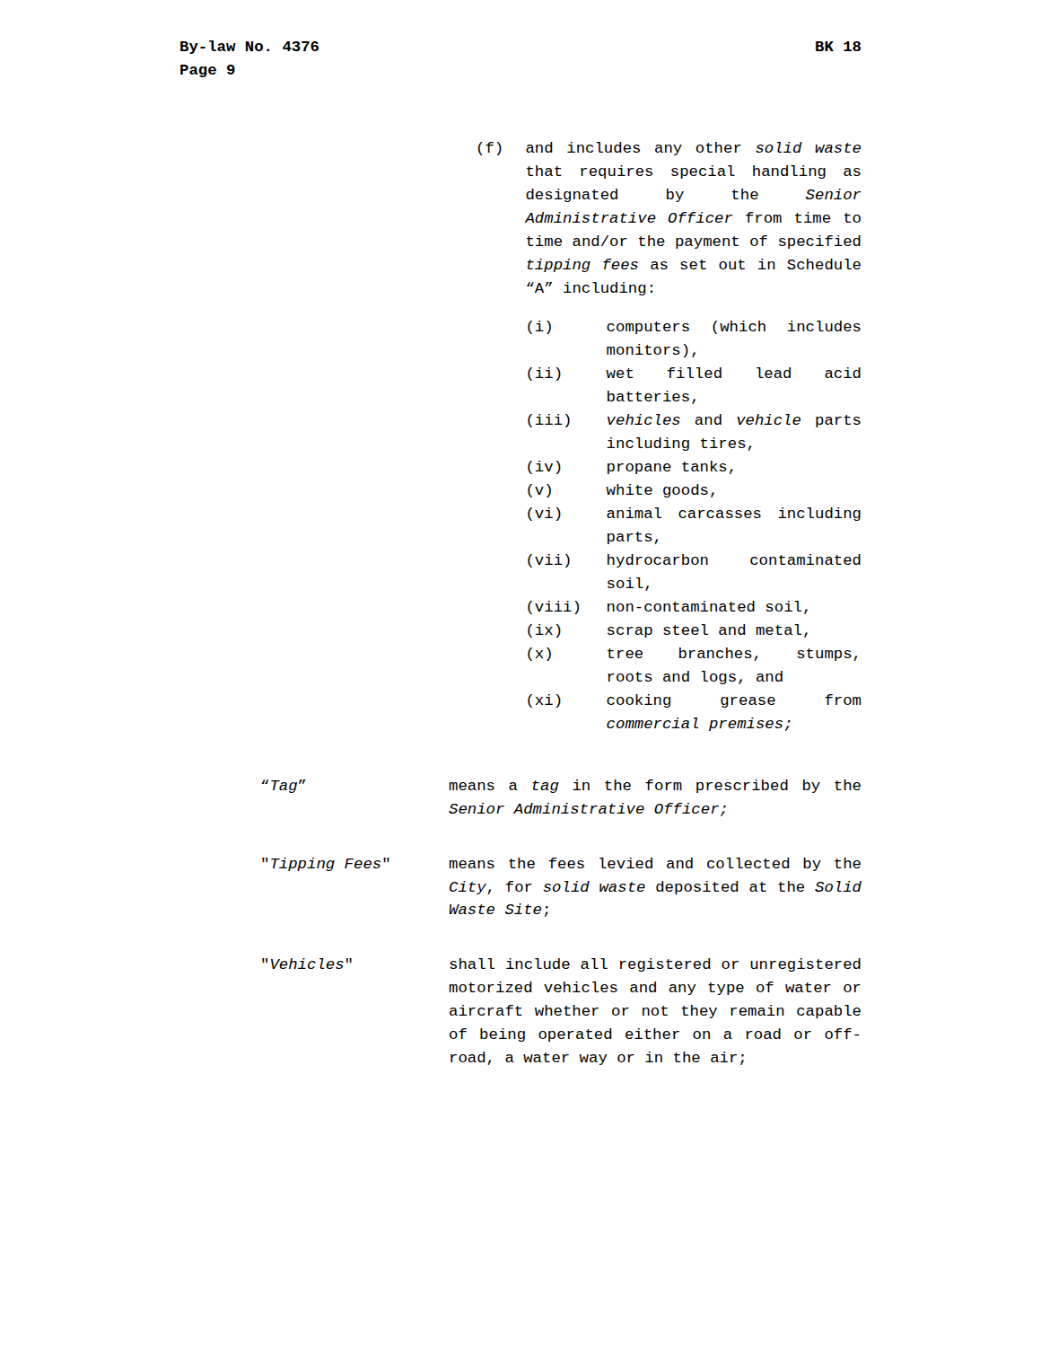By-law No. 4376
Page 9
BK 18
(f)
and includes any other solid waste that requires special handling as designated by the Senior Administrative Officer from time to time and/or the payment of specified tipping fees as set out in Schedule “A” including:
(i) computers (which includes monitors),
(ii) wet filled lead acid batteries,
(iii) vehicles and vehicle parts including tires,
(iv) propane tanks,
(v) white goods,
(vi) animal carcasses including parts,
(vii) hydrocarbon contaminated soil,
(viii) non-contaminated soil,
(ix) scrap steel and metal,
(x) tree branches, stumps, roots and logs, and
(xi) cooking grease from commercial premises;
“Tag”
means a tag in the form prescribed by the Senior Administrative Officer;
"Tipping Fees"
means the fees levied and collected by the City, for solid waste deposited at the Solid Waste Site;
"Vehicles"
shall include all registered or unregistered motorized vehicles and any type of water or aircraft whether or not they remain capable of being operated either on a road or off-road, a water way or in the air;